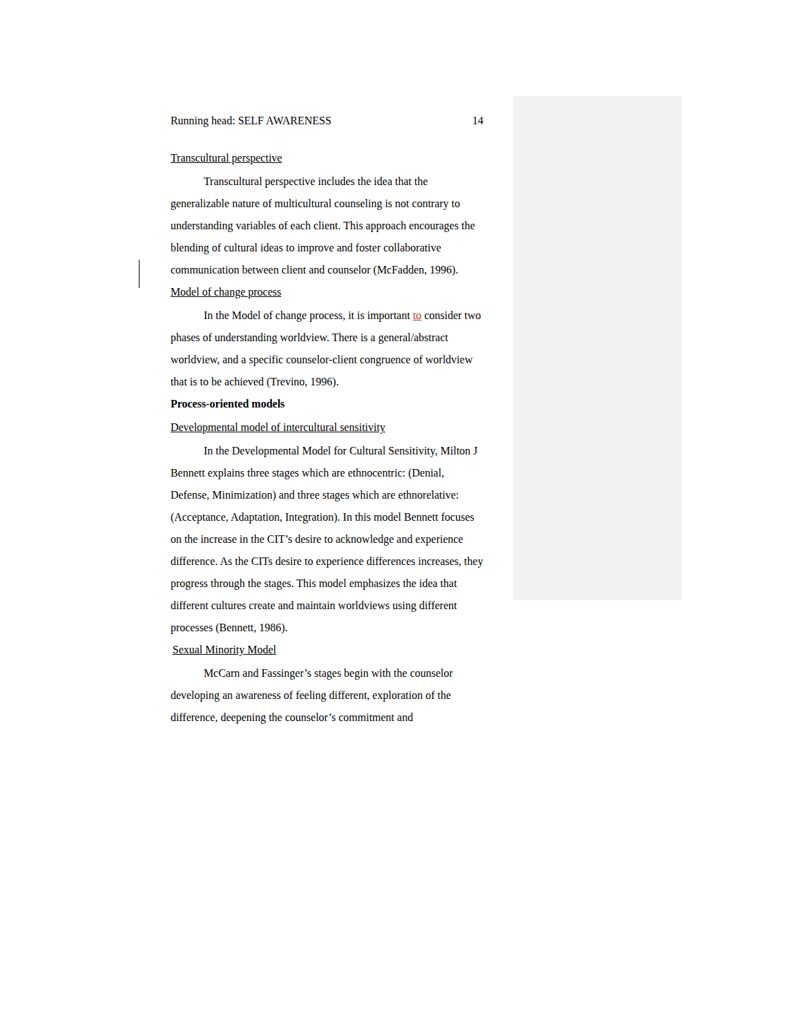Running head: SELF AWARENESS 14
Transcultural perspective
Transcultural perspective includes the idea that the generalizable nature of multicultural counseling is not contrary to understanding variables of each client. This approach encourages the blending of cultural ideas to improve and foster collaborative communication between client and counselor (McFadden, 1996).
Model of change process
In the Model of change process, it is important to consider two phases of understanding worldview. There is a general/abstract worldview, and a specific counselor-client congruence of worldview that is to be achieved (Trevino, 1996).
Process-oriented models
Developmental model of intercultural sensitivity
In the Developmental Model for Cultural Sensitivity, Milton J Bennett explains three stages which are ethnocentric: (Denial, Defense, Minimization) and three stages which are ethnorelative: (Acceptance, Adaptation, Integration). In this model Bennett focuses on the increase in the CIT’s desire to acknowledge and experience difference. As the CITs desire to experience differences increases, they progress through the stages. This model emphasizes the idea that different cultures create and maintain worldviews using different processes (Bennett, 1986).
Sexual Minority Model
McCarn and Fassinger’s stages begin with the counselor developing an awareness of feeling different, exploration of the difference, deepening the counselor’s commitment and